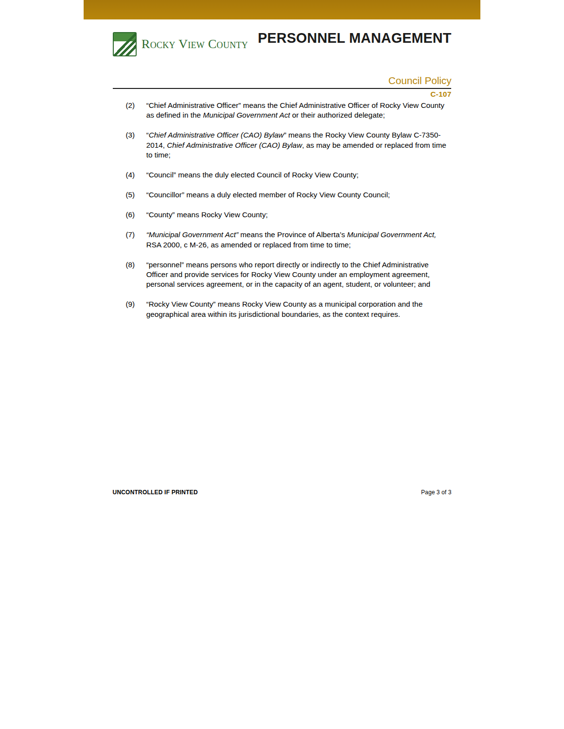Rocky View County
PERSONNEL MANAGEMENT
Council Policy
C-107
(2)
“Chief Administrative Officer” means the Chief Administrative Officer of Rocky View County as defined in the Municipal Government Act or their authorized delegate;
(3)
“Chief Administrative Officer (CAO) Bylaw” means the Rocky View County Bylaw C-7350-2014, Chief Administrative Officer (CAO) Bylaw, as may be amended or replaced from time to time;
(4)
“Council” means the duly elected Council of Rocky View County;
(5)
“Councillor” means a duly elected member of Rocky View County Council;
(6)
“County” means Rocky View County;
(7)
“Municipal Government Act” means the Province of Alberta’s Municipal Government Act, RSA 2000, c M-26, as amended or replaced from time to time;
(8)
“personnel” means persons who report directly or indirectly to the Chief Administrative Officer and provide services for Rocky View County under an employment agreement, personal services agreement, or in the capacity of an agent, student, or volunteer; and
(9)
“Rocky View County” means Rocky View County as a municipal corporation and the geographical area within its jurisdictional boundaries, as the context requires.
UNCONTROLLED IF PRINTED
Page 3 of 3